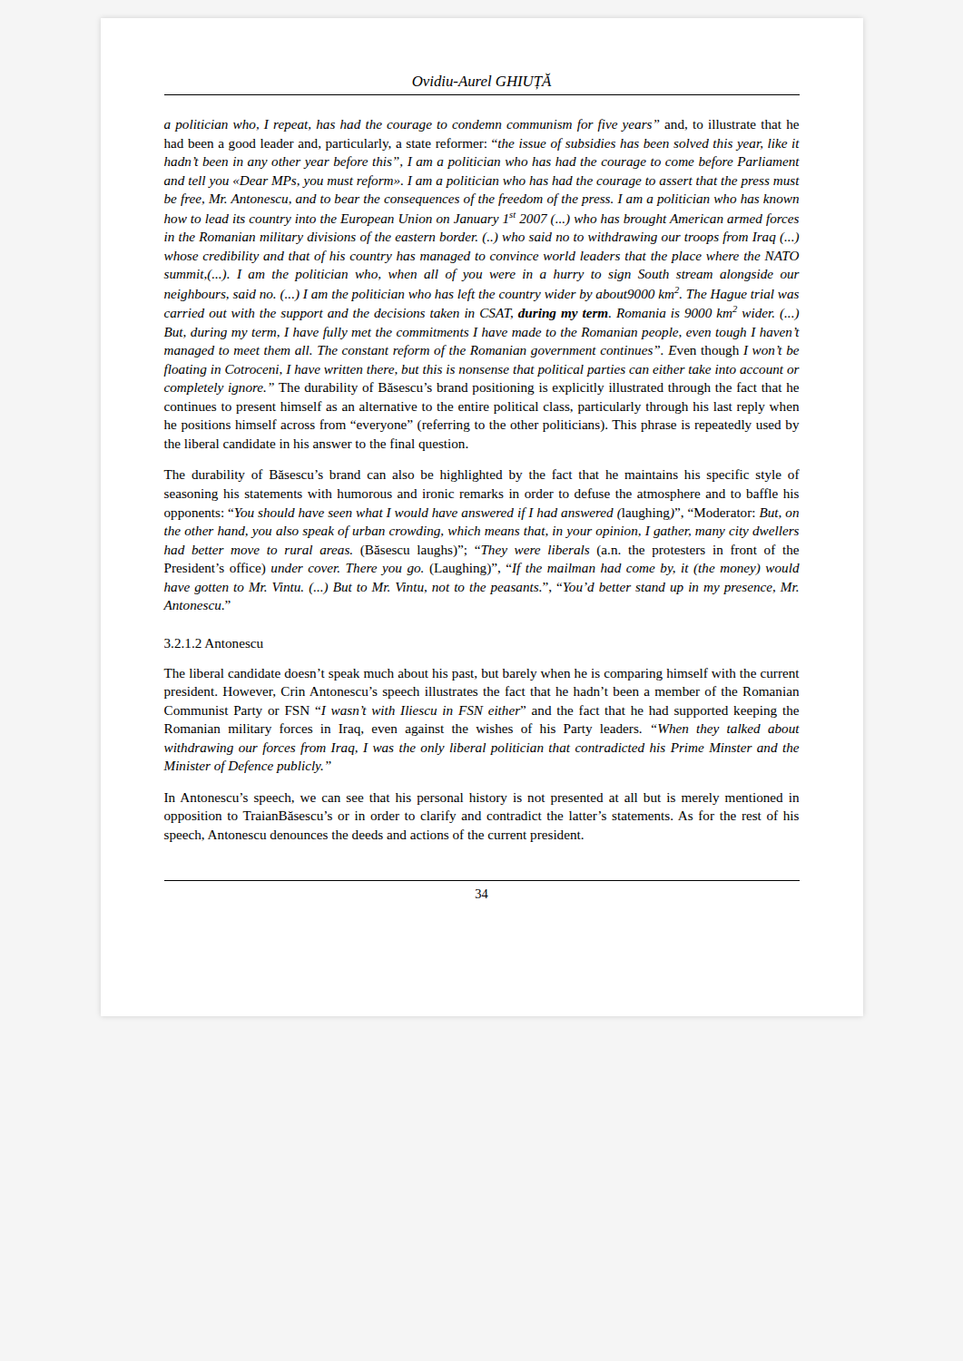Ovidiu-Aurel GHIUȚĂ
a politician who, I repeat, has had the courage to condemn communism for five years” and, to illustrate that he had been a good leader and, particularly, a state reformer: “the issue of subsidies has been solved this year, like it hadn’t been in any other year before this”, I am a politician who has had the courage to come before Parliament and tell you «Dear MPs, you must reform». I am a politician who has had the courage to assert that the press must be free, Mr. Antonescu, and to bear the consequences of the freedom of the press. I am a politician who has known how to lead its country into the European Union on January 1st 2007 (...) who has brought American armed forces in the Romanian military divisions of the eastern border. (..) who said no to withdrawing our troops from Iraq (...) whose credibility and that of his country has managed to convince world leaders that the place where the NATO summit,(...). I am the politician who, when all of you were in a hurry to sign South stream alongside our neighbours, said no. (...) I am the politician who has left the country wider by about9000 km2. The Hague trial was carried out with the support and the decisions taken in CSAT, during my term. Romania is 9000 km2 wider. (...) But, during my term, I have fully met the commitments I have made to the Romanian people, even tough I haven’t managed to meet them all. The constant reform of the Romanian government continues”. Even though I won’t be floating in Cotroceni, I have written there, but this is nonsense that political parties can either take into account or completely ignore.” The durability of Băsescu’s brand positioning is explicitly illustrated through the fact that he continues to present himself as an alternative to the entire political class, particularly through his last reply when he positions himself across from “everyone” (referring to the other politicians). This phrase is repeatedly used by the liberal candidate in his answer to the final question.
The durability of Băsescu’s brand can also be highlighted by the fact that he maintains his specific style of seasoning his statements with humorous and ironic remarks in order to defuse the atmosphere and to baffle his opponents: “You should have seen what I would have answered if I had answered (laughing)”, “Moderator: But, on the other hand, you also speak of urban crowding, which means that, in your opinion, I gather, many city dwellers had better move to rural areas. (Băsescu laughs)”; “They were liberals (a.n. the protesters in front of the President’s office) under cover. There you go. (Laughing)”, “If the mailman had come by, it (the money) would have gotten to Mr. Vintu. (...) But to Mr. Vintu, not to the peasants.”, “You’d better stand up in my presence, Mr. Antonescu.”
3.2.1.2 Antonescu
The liberal candidate doesn’t speak much about his past, but barely when he is comparing himself with the current president. However, Crin Antonescu’s speech illustrates the fact that he hadn’t been a member of the Romanian Communist Party or FSN “I wasn’t with Iliescu in FSN either” and the fact that he had supported keeping the Romanian military forces in Iraq, even against the wishes of his Party leaders. “When they talked about withdrawing our forces from Iraq, I was the only liberal politician that contradicted his Prime Minster and the Minister of Defence publicly.”
In Antonescu’s speech, we can see that his personal history is not presented at all but is merely mentioned in opposition to TraianBăsescu’s or in order to clarify and contradict the latter’s statements. As for the rest of his speech, Antonescu denounces the deeds and actions of the current president.
34